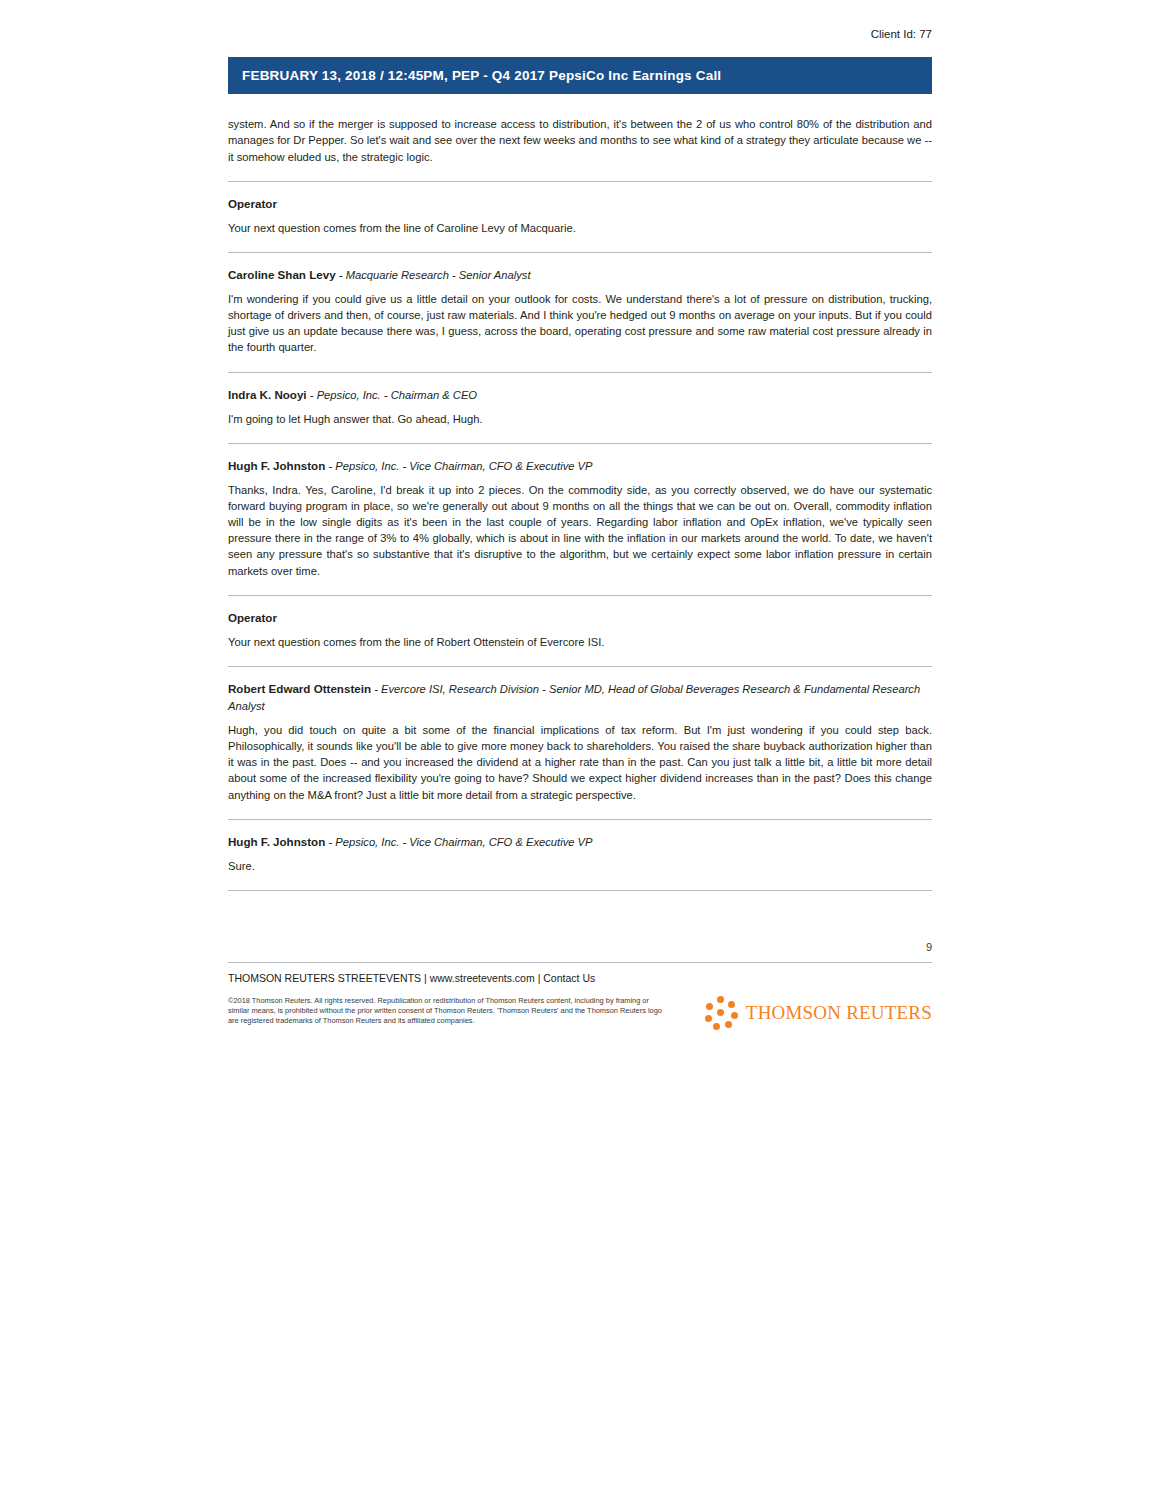Client Id: 77
FEBRUARY 13, 2018 / 12:45PM, PEP - Q4 2017 PepsiCo Inc Earnings Call
system. And so if the merger is supposed to increase access to distribution, it's between the 2 of us who control 80% of the distribution and manages for Dr Pepper. So let's wait and see over the next few weeks and months to see what kind of a strategy they articulate because we -- it somehow eluded us, the strategic logic.
Operator
Your next question comes from the line of Caroline Levy of Macquarie.
Caroline Shan Levy - Macquarie Research - Senior Analyst
I'm wondering if you could give us a little detail on your outlook for costs. We understand there's a lot of pressure on distribution, trucking, shortage of drivers and then, of course, just raw materials. And I think you're hedged out 9 months on average on your inputs. But if you could just give us an update because there was, I guess, across the board, operating cost pressure and some raw material cost pressure already in the fourth quarter.
Indra K. Nooyi - Pepsico, Inc. - Chairman & CEO
I'm going to let Hugh answer that. Go ahead, Hugh.
Hugh F. Johnston - Pepsico, Inc. - Vice Chairman, CFO & Executive VP
Thanks, Indra. Yes, Caroline, I'd break it up into 2 pieces. On the commodity side, as you correctly observed, we do have our systematic forward buying program in place, so we're generally out about 9 months on all the things that we can be out on. Overall, commodity inflation will be in the low single digits as it's been in the last couple of years. Regarding labor inflation and OpEx inflation, we've typically seen pressure there in the range of 3% to 4% globally, which is about in line with the inflation in our markets around the world. To date, we haven't seen any pressure that's so substantive that it's disruptive to the algorithm, but we certainly expect some labor inflation pressure in certain markets over time.
Operator
Your next question comes from the line of Robert Ottenstein of Evercore ISI.
Robert Edward Ottenstein - Evercore ISI, Research Division - Senior MD, Head of Global Beverages Research & Fundamental Research Analyst
Hugh, you did touch on quite a bit some of the financial implications of tax reform. But I'm just wondering if you could step back. Philosophically, it sounds like you'll be able to give more money back to shareholders. You raised the share buyback authorization higher than it was in the past. Does -- and you increased the dividend at a higher rate than in the past. Can you just talk a little bit, a little bit more detail about some of the increased flexibility you're going to have? Should we expect higher dividend increases than in the past? Does this change anything on the M&A front? Just a little bit more detail from a strategic perspective.
Hugh F. Johnston - Pepsico, Inc. - Vice Chairman, CFO & Executive VP
Sure.
9
THOMSON REUTERS STREETEVENTS | www.streetevents.com | Contact Us
©2018 Thomson Reuters. All rights reserved. Republication or redistribution of Thomson Reuters content, including by framing or similar means, is prohibited without the prior written consent of Thomson Reuters. 'Thomson Reuters' and the Thomson Reuters logo are registered trademarks of Thomson Reuters and its affiliated companies.
THOMSON REUTERS